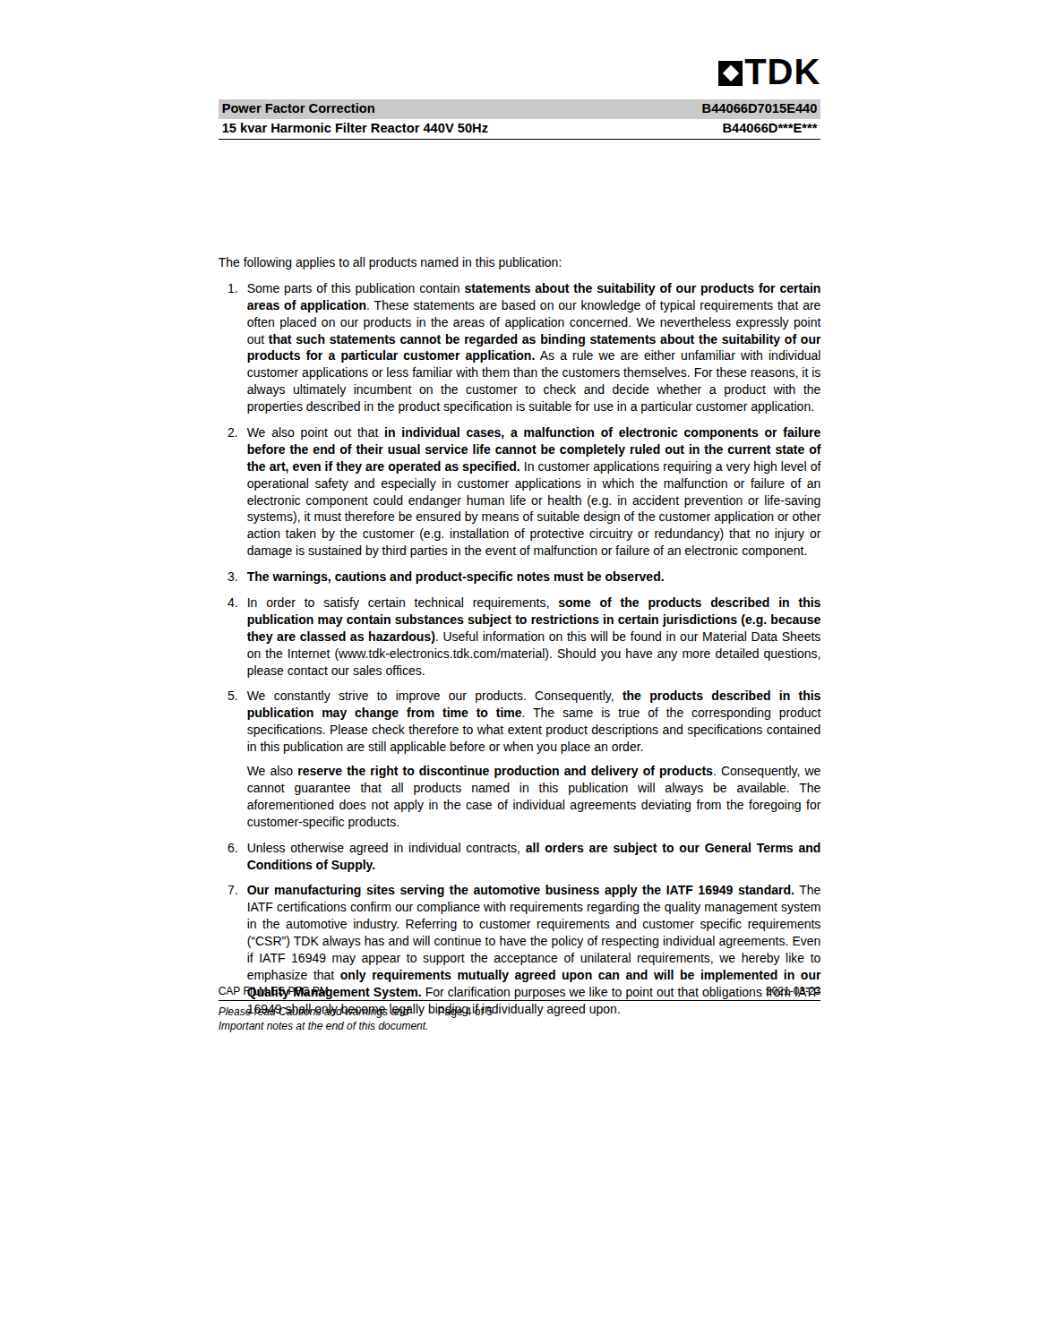TDK
| Power Factor Correction | B44066D7015E440 |
| 15 kvar Harmonic Filter Reactor 440V 50Hz | B44066D***E*** |
The following applies to all products named in this publication:
Some parts of this publication contain statements about the suitability of our products for certain areas of application. These statements are based on our knowledge of typical requirements that are often placed on our products in the areas of application concerned. We nevertheless expressly point out that such statements cannot be regarded as binding statements about the suitability of our products for a particular customer application. As a rule we are either unfamiliar with individual customer applications or less familiar with them than the customers themselves. For these reasons, it is always ultimately incumbent on the customer to check and decide whether a product with the properties described in the product specification is suitable for use in a particular customer application.
We also point out that in individual cases, a malfunction of electronic components or failure before the end of their usual service life cannot be completely ruled out in the current state of the art, even if they are operated as specified. In customer applications requiring a very high level of operational safety and especially in customer applications in which the malfunction or failure of an electronic component could endanger human life or health (e.g. in accident prevention or life-saving systems), it must therefore be ensured by means of suitable design of the customer application or other action taken by the customer (e.g. installation of protective circuitry or redundancy) that no injury or damage is sustained by third parties in the event of malfunction or failure of an electronic component.
The warnings, cautions and product-specific notes must be observed.
In order to satisfy certain technical requirements, some of the products described in this publication may contain substances subject to restrictions in certain jurisdictions (e.g. because they are classed as hazardous). Useful information on this will be found in our Material Data Sheets on the Internet (www.tdk-electronics.tdk.com/material). Should you have any more detailed questions, please contact our sales offices.
We constantly strive to improve our products. Consequently, the products described in this publication may change from time to time. The same is true of the corresponding product specifications. Please check therefore to what extent product descriptions and specifications contained in this publication are still applicable before or when you place an order.
We also reserve the right to discontinue production and delivery of products. Consequently, we cannot guarantee that all products named in this publication will always be available. The aforementioned does not apply in the case of individual agreements deviating from the foregoing for customer-specific products.
Unless otherwise agreed in individual contracts, all orders are subject to our General Terms and Conditions of Supply.
Our manufacturing sites serving the automotive business apply the IATF 16949 standard. The IATF certifications confirm our compliance with requirements regarding the quality management system in the automotive industry. Referring to customer requirements and customer specific requirements (“CSR”) TDK always has and will continue to have the policy of respecting individual agreements. Even if IATF 16949 may appear to support the acceptance of unilateral requirements, we hereby like to emphasize that only requirements mutually agreed upon can and will be implemented in our Quality Management System. For clarification purposes we like to point out that obligations from IATF 16949 shall only become legally binding if individually agreed upon.
CAP FILM ES PFC PM 2021-03-23
Please read Cautions and warnings and
Important notes at the end of this document. Page 4 of 5